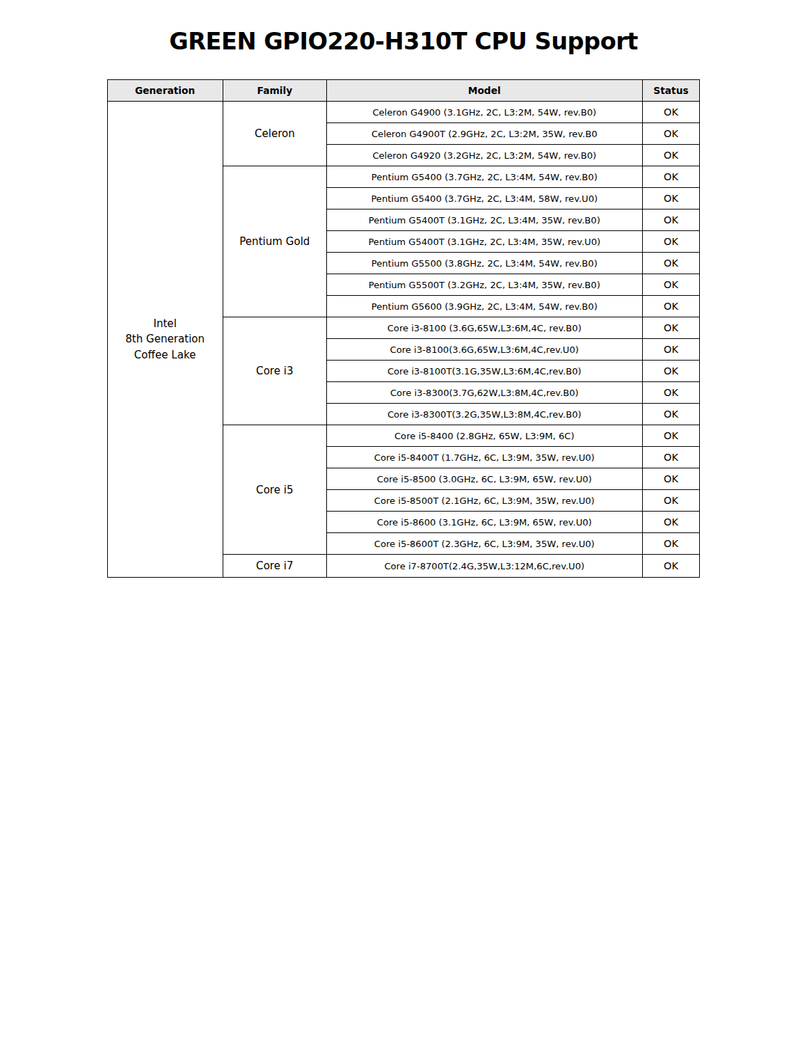GREEN GPIO220-H310T CPU Support
| Generation | Family | Model | Status |
| --- | --- | --- | --- |
| Intel 8th Generation Coffee Lake | Celeron | Celeron G4900 (3.1GHz, 2C, L3:2M, 54W, rev.B0) | OK |
| Celeron G4900T (2.9GHz, 2C, L3:2M, 35W, rev.B0 | OK |
| Celeron G4920 (3.2GHz, 2C, L3:2M, 54W, rev.B0) | OK |
| Pentium Gold | Pentium G5400 (3.7GHz, 2C, L3:4M, 54W, rev.B0) | OK |
| Pentium G5400 (3.7GHz, 2C, L3:4M, 58W, rev.U0) | OK |
| Pentium G5400T (3.1GHz, 2C, L3:4M, 35W, rev.B0) | OK |
| Pentium G5400T (3.1GHz, 2C, L3:4M, 35W, rev.U0) | OK |
| Pentium G5500 (3.8GHz, 2C, L3:4M, 54W, rev.B0) | OK |
| Pentium G5500T (3.2GHz, 2C, L3:4M, 35W, rev.B0) | OK |
| Pentium G5600 (3.9GHz, 2C, L3:4M, 54W, rev.B0) | OK |
| Core i3 | Core i3-8100 (3.6G,65W,L3:6M,4C, rev.B0) | OK |
| Core i3-8100(3.6G,65W,L3:6M,4C,rev.U0) | OK |
| Core i3-8100T(3.1G,35W,L3:6M,4C,rev.B0) | OK |
| Core i3-8300(3.7G,62W,L3:8M,4C,rev.B0) | OK |
| Core i3-8300T(3.2G,35W,L3:8M,4C,rev.B0) | OK |
| Core i5 | Core i5-8400 (2.8GHz, 65W, L3:9M, 6C) | OK |
| Core i5-8400T (1.7GHz, 6C, L3:9M, 35W, rev.U0) | OK |
| Core i5-8500 (3.0GHz, 6C, L3:9M, 65W, rev.U0) | OK |
| Core i5-8500T (2.1GHz, 6C, L3:9M, 35W, rev.U0) | OK |
| Core i5-8600 (3.1GHz, 6C, L3:9M, 65W, rev.U0) | OK |
| Core i5-8600T (2.3GHz, 6C, L3:9M, 35W, rev.U0) | OK |
| Core i7 | Core i7-8700T(2.4G,35W,L3:12M,6C,rev.U0) | OK |